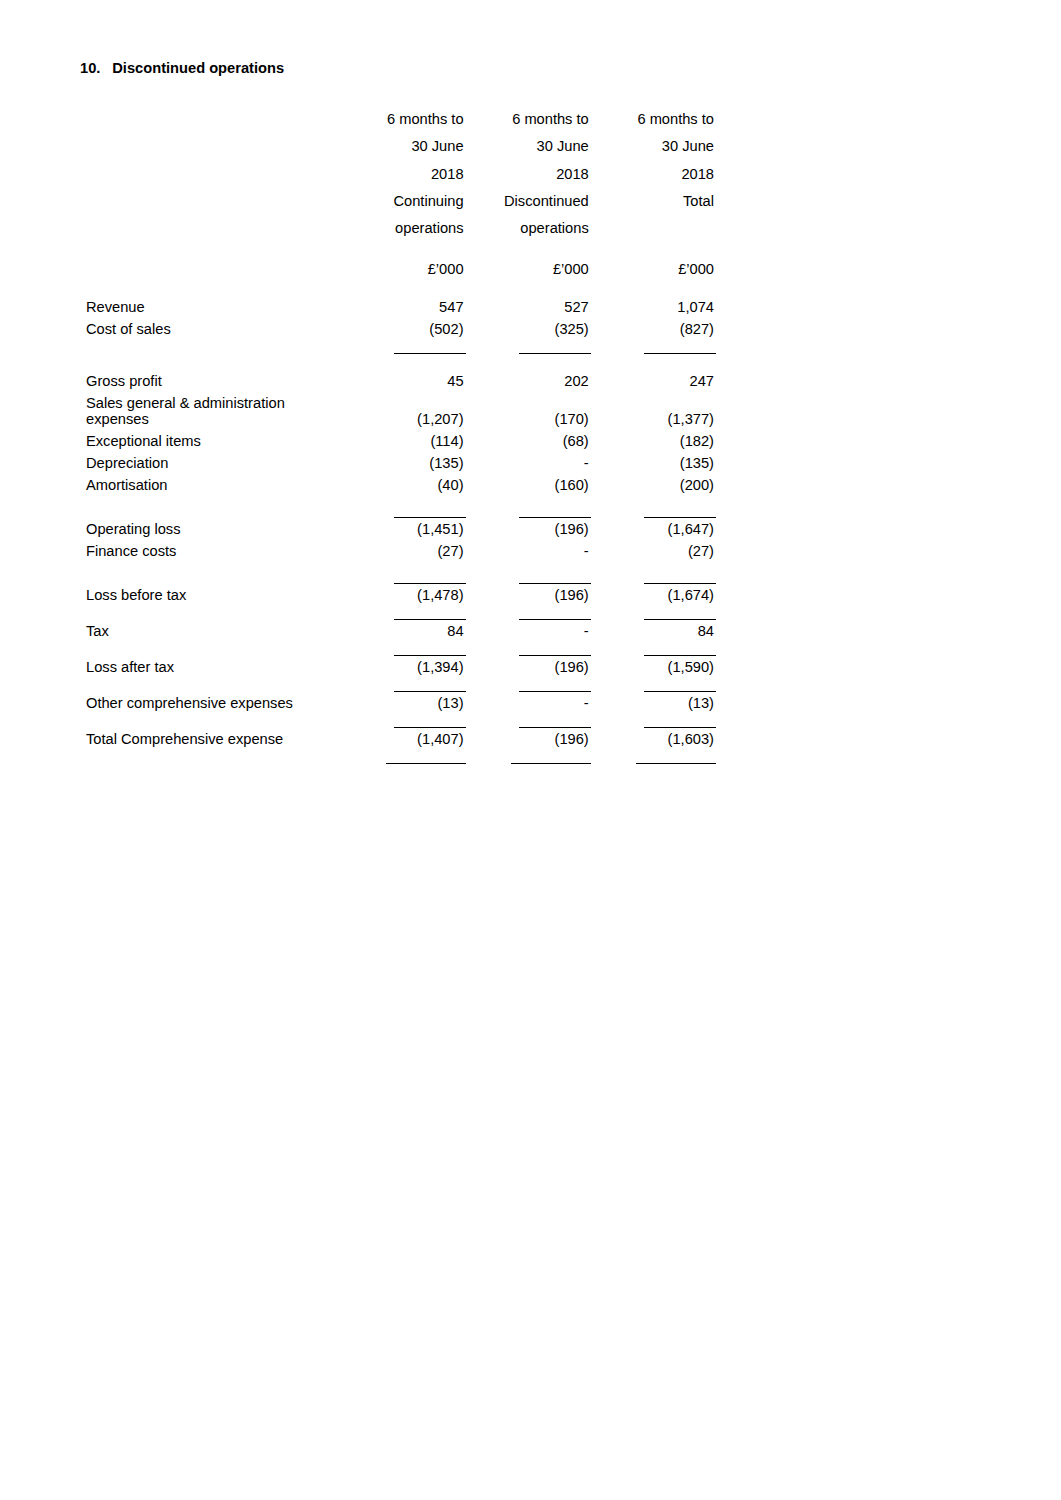10. Discontinued operations
| | 6 months to | 6 months to | 6 months to |
| --- | --- | --- | --- |
| | 30 June | 30 June | 30 June |
| | 2018 | 2018 | 2018 |
| | Continuing | Discontinued | Total |
| | operations | operations | |
| | £’000 | £’000 | £’000 |
| Revenue | 547 | 527 | 1,074 |
| Cost of sales | (502) | (325) | (827) |
| Gross profit | 45 | 202 | 247 |
| Sales general & administration expenses | (1,207) | (170) | (1,377) |
| Exceptional items | (114) | (68) | (182) |
| Depreciation | (135) | - | (135) |
| Amortisation | (40) | (160) | (200) |
| Operating loss | (1,451) | (196) | (1,647) |
| Finance costs | (27) | - | (27) |
| Loss before tax | (1,478) | (196) | (1,674) |
| Tax | 84 | - | 84 |
| Loss after tax | (1,394) | (196) | (1,590) |
| Other comprehensive expenses | (13) | - | (13) |
| Total Comprehensive expense | (1,407) | (196) | (1,603) |